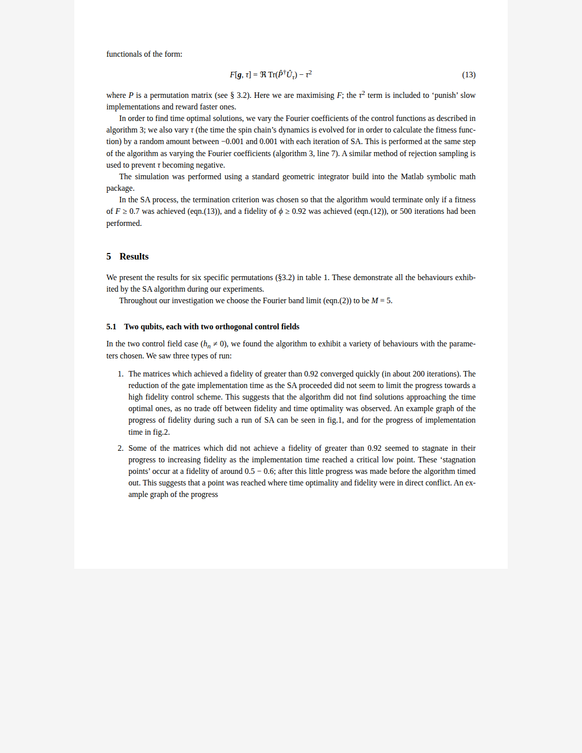functionals of the form:
F[g, τ] = ℜ Tr(P̂†Ûτ) − τ2 (13)
where P is a permutation matrix (see § 3.2). Here we are maximising F; the τ2 term is included to ‘punish’ slow implementations and reward faster ones.
In order to find time optimal solutions, we vary the Fourier coefficients of the control functions as described in algorithm 3; we also vary τ (the time the spin chain’s dynamics is evolved for in order to calculate the fitness function) by a random amount between −0.001 and 0.001 with each iteration of SA. This is performed at the same step of the algorithm as varying the Fourier coefficients (algorithm 3, line 7). A similar method of rejection sampling is used to prevent τ becoming negative.
The simulation was performed using a standard geometric integrator build into the Matlab symbolic math package.
In the SA process, the termination criterion was chosen so that the algorithm would terminate only if a fitness of F ≥ 0.7 was achieved (eqn.(13)), and a fidelity of ϕ ≥ 0.92 was achieved (eqn.(12)), or 500 iterations had been performed.
5 Results
We present the results for six specific permutations (§3.2) in table 1. These demonstrate all the behaviours exhibited by the SA algorithm during our experiments.
Throughout our investigation we choose the Fourier band limit (eqn.(2)) to be M = 5.
5.1 Two qubits, each with two orthogonal control fields
In the two control field case (hn ≠ 0), we found the algorithm to exhibit a variety of behaviours with the parameters chosen. We saw three types of run:
The matrices which achieved a fidelity of greater than 0.92 converged quickly (in about 200 iterations). The reduction of the gate implementation time as the SA proceeded did not seem to limit the progress towards a high fidelity control scheme. This suggests that the algorithm did not find solutions approaching the time optimal ones, as no trade off between fidelity and time optimality was observed. An example graph of the progress of fidelity during such a run of SA can be seen in fig.1, and for the progress of implementation time in fig.2.
Some of the matrices which did not achieve a fidelity of greater than 0.92 seemed to stagnate in their progress to increasing fidelity as the implementation time reached a critical low point. These ‘stagnation points’ occur at a fidelity of around 0.5 − 0.6; after this little progress was made before the algorithm timed out. This suggests that a point was reached where time optimality and fidelity were in direct conflict. An example graph of the progress